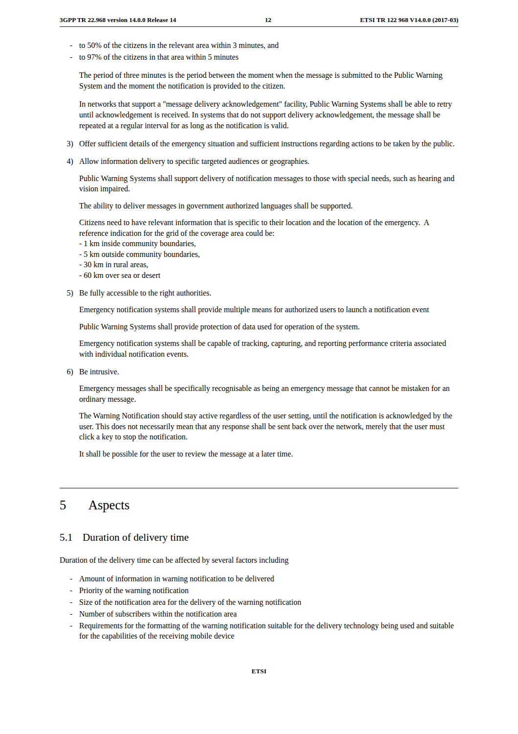3GPP TR 22.968 version 14.0.0 Release 14 12 ETSI TR 122 968 V14.0.0 (2017-03)
to 50% of the citizens in the relevant area within 3 minutes, and
to 97% of the citizens in that area within 5 minutes
The period of three minutes is the period between the moment when the message is submitted to the Public Warning System and the moment the notification is provided to the citizen.
In networks that support a "message delivery acknowledgement" facility, Public Warning Systems shall be able to retry until acknowledgement is received. In systems that do not support delivery acknowledgement, the message shall be repeated at a regular interval for as long as the notification is valid.
Offer sufficient details of the emergency situation and sufficient instructions regarding actions to be taken by the public.
Allow information delivery to specific targeted audiences or geographies.
Public Warning Systems shall support delivery of notification messages to those with special needs, such as hearing and vision impaired.
The ability to deliver messages in government authorized languages shall be supported.
Citizens need to have relevant information that is specific to their location and the location of the emergency. A reference indication for the grid of the coverage area could be:
- 1 km inside community boundaries,
- 5 km outside community boundaries,
- 30 km in rural areas,
- 60 km over sea or desert
Be fully accessible to the right authorities.
Emergency notification systems shall provide multiple means for authorized users to launch a notification event
Public Warning Systems shall provide protection of data used for operation of the system.
Emergency notification systems shall be capable of tracking, capturing, and reporting performance criteria associated with individual notification events.
Be intrusive.
Emergency messages shall be specifically recognisable as being an emergency message that cannot be mistaken for an ordinary message.
The Warning Notification should stay active regardless of the user setting, until the notification is acknowledged by the user. This does not necessarily mean that any response shall be sent back over the network, merely that the user must click a key to stop the notification.
It shall be possible for the user to review the message at a later time.
5 Aspects
5.1 Duration of delivery time
Duration of the delivery time can be affected by several factors including
Amount of information in warning notification to be delivered
Priority of the warning notification
Size of the notification area for the delivery of the warning notification
Number of subscribers within the notification area
Requirements for the formatting of the warning notification suitable for the delivery technology being used and suitable for the capabilities of the receiving mobile device
ETSI